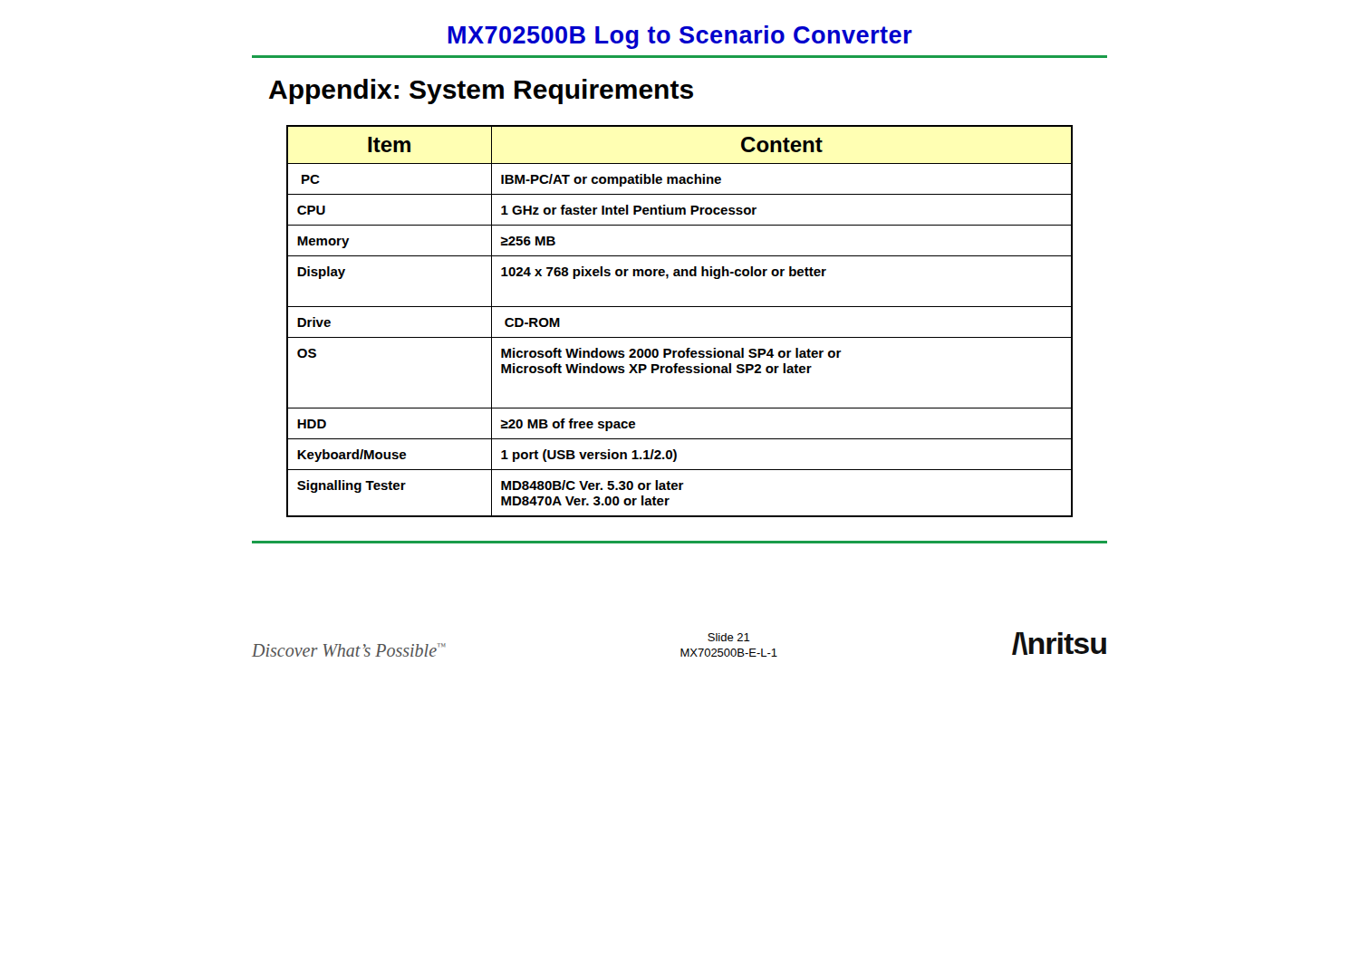MX702500B Log to Scenario Converter
Appendix: System Requirements
| Item | Content |
| --- | --- |
| PC | IBM-PC/AT or compatible machine |
| CPU | 1 GHz or faster Intel Pentium Processor |
| Memory | ≥256 MB |
| Display | 1024 x 768 pixels or more, and high-color or better |
| Drive | CD-ROM |
| OS | Microsoft Windows 2000 Professional SP4 or later or Microsoft Windows XP Professional SP2 or later |
| HDD | ≥20 MB of free space |
| Keyboard/Mouse | 1 port (USB version 1.1/2.0) |
| Signalling Tester | MD8480B/C Ver. 5.30 or later MD8470A Ver. 3.00 or later |
Discover What’s Possible™
Slide 21
MX702500B-E-L-1
/\nritsu